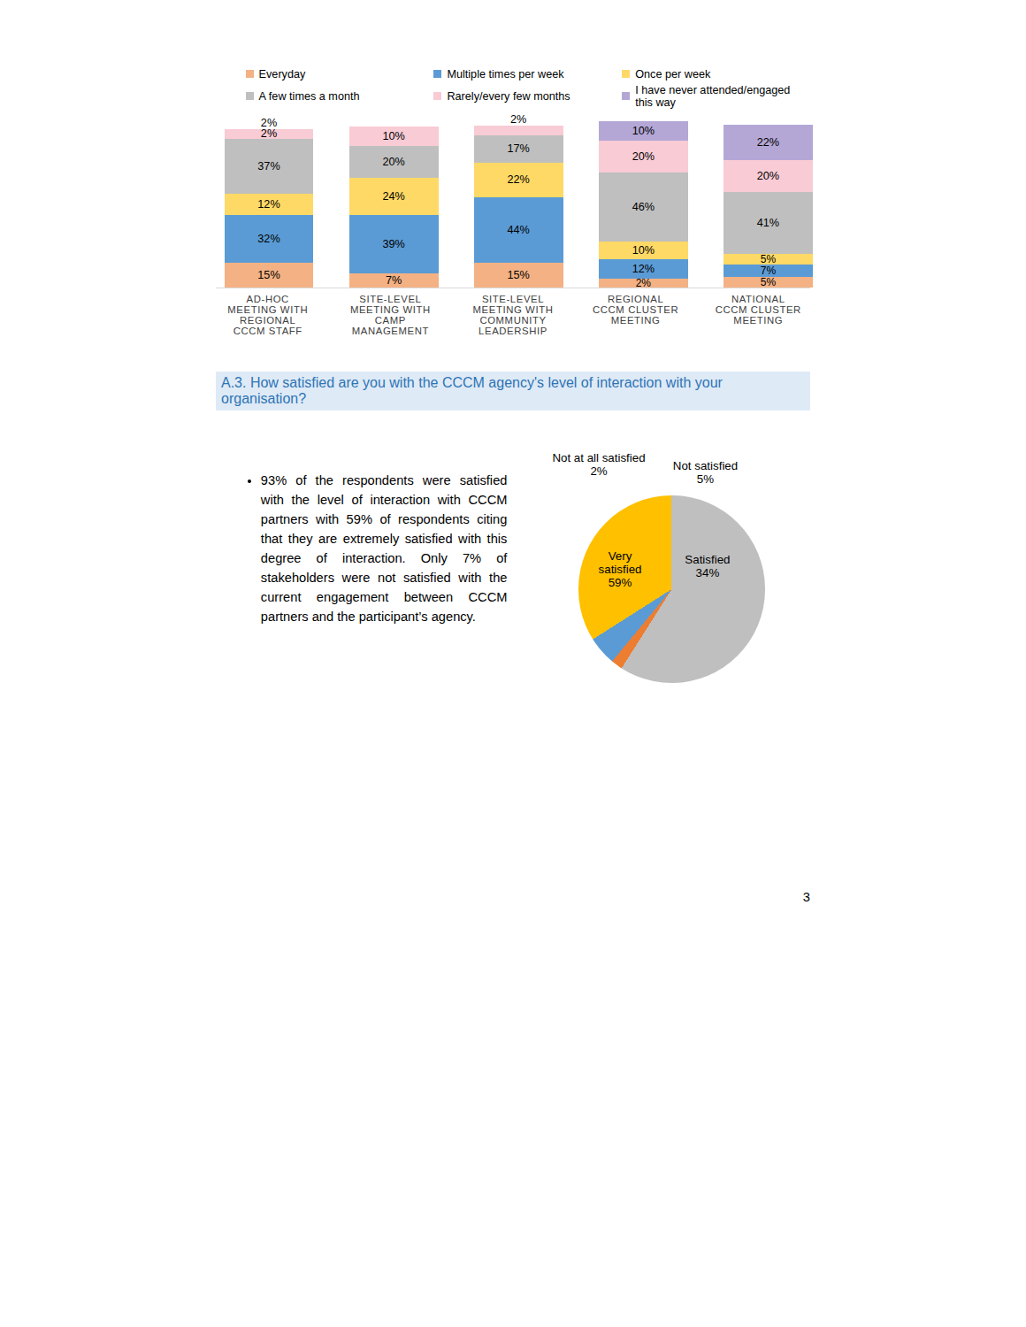Everyday
Multiple times per week
Once per week
A few times a month
Rarely/every few months
I have never attended/engaged this way
2%
2%
37%
12%
32%
15%
10%
20%
24%
39%
7%
2%
17%
22%
44%
15%
10%
20%
46%
10%
12%
2%
22%
20%
41%
5%
7%
5%
Ad-hoc meeting with regional CCCM staff
Site-level meeting with camp management
Site-level meeting with community leadership
Regional CCCM cluster meeting
National CCCM cluster meeting
A.3. How satisfied are you with the CCCM agency's level of interaction with your organisation?
93% of the respondents were satisfied with the level of interaction with CCCM partners with 59% of respondents citing that they are extremely satisfied with this degree of interaction. Only 7% of stakeholders were not satisfied with the current engagement between CCCM partners and the participant’s agency.
Not at all satisfied
2%
Not satisfied
5%
Very
satisfied
59%
Satisfied
34%
3